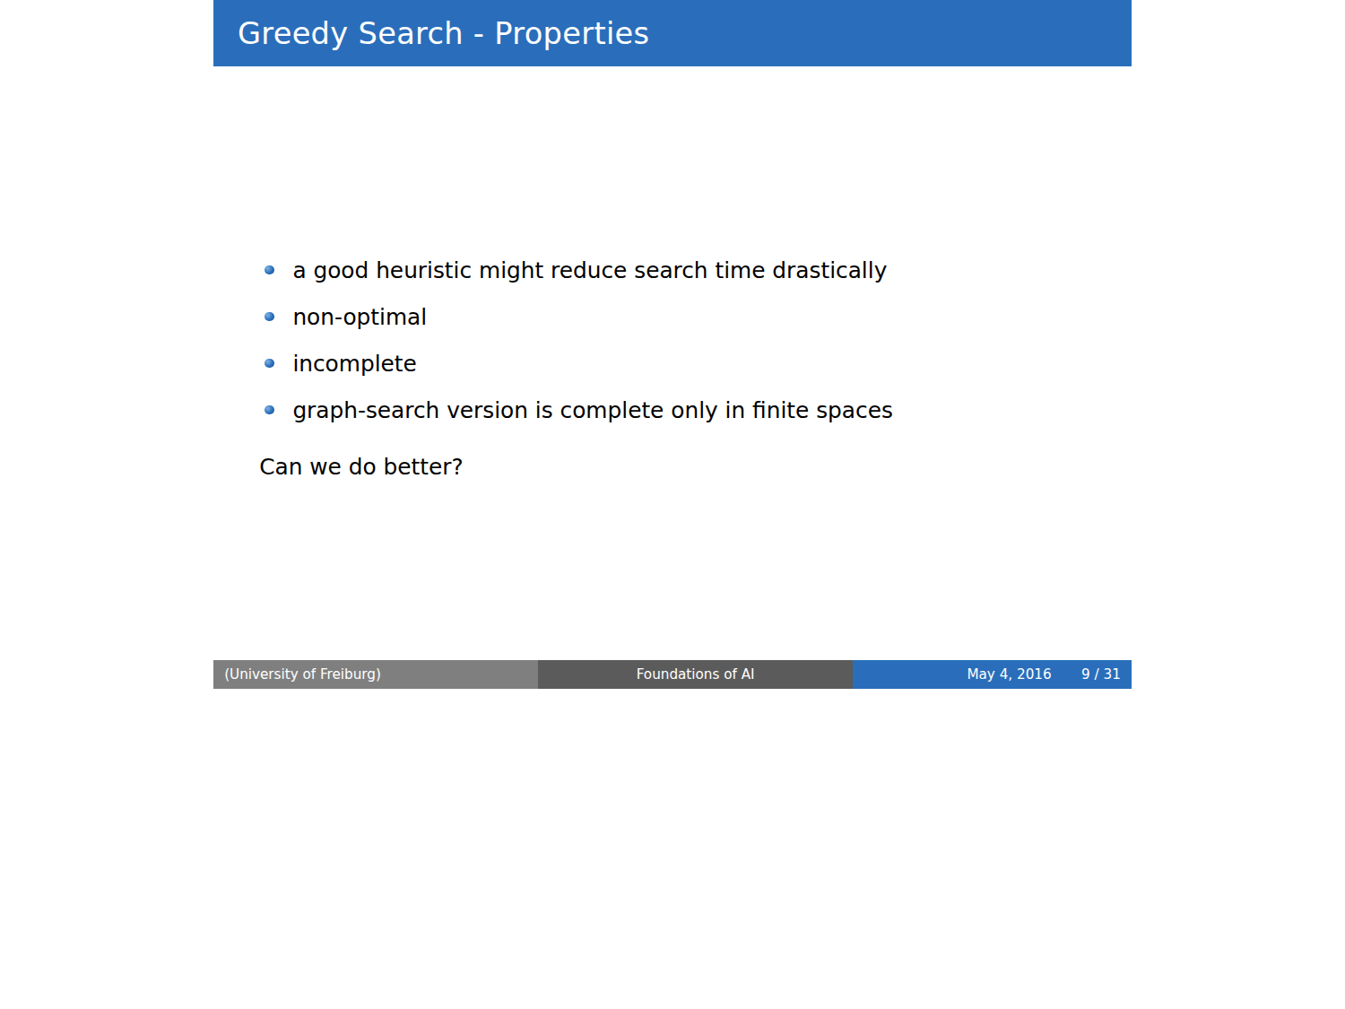Greedy Search - Properties
a good heuristic might reduce search time drastically
non-optimal
incomplete
graph-search version is complete only in finite spaces
Can we do better?
(University of Freiburg)
Foundations of AI
May 4, 20169 / 31